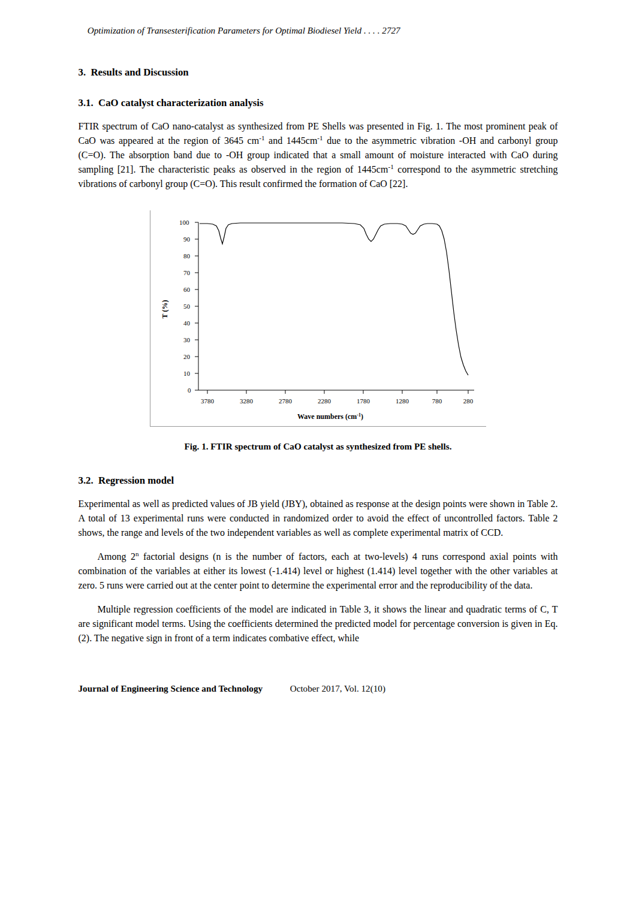Optimization of Transesterification Parameters for Optimal Biodiesel Yield . . . . 2727
3. Results and Discussion
3.1. CaO catalyst characterization analysis
FTIR spectrum of CaO nano-catalyst as synthesized from PE Shells was presented in Fig. 1. The most prominent peak of CaO was appeared at the region of 3645 cm-1 and 1445cm-1 due to the asymmetric vibration -OH and carbonyl group (C=O). The absorption band due to -OH group indicated that a small amount of moisture interacted with CaO during sampling [21]. The characteristic peaks as observed in the region of 1445cm-1 correspond to the asymmetric stretching vibrations of carbonyl group (C=O). This result confirmed the formation of CaO [22].
100 90 80 70 60 50 40 30 20 10 0 T (%) 3780 3280 2780 2280 1780 1280 780 280 Wave numbers (cm-1)
Fig. 1. FTIR spectrum of CaO catalyst as synthesized from PE shells.
3.2. Regression model
Experimental as well as predicted values of JB yield (JBY), obtained as response at the design points were shown in Table 2. A total of 13 experimental runs were conducted in randomized order to avoid the effect of uncontrolled factors. Table 2 shows, the range and levels of the two independent variables as well as complete experimental matrix of CCD.
Among 2n factorial designs (n is the number of factors, each at two-levels) 4 runs correspond axial points with combination of the variables at either its lowest (-1.414) level or highest (1.414) level together with the other variables at zero. 5 runs were carried out at the center point to determine the experimental error and the reproducibility of the data.
Multiple regression coefficients of the model are indicated in Table 3, it shows the linear and quadratic terms of C, T are significant model terms. Using the coefficients determined the predicted model for percentage conversion is given in Eq. (2). The negative sign in front of a term indicates combative effect, while
Journal of Engineering Science and Technology October 2017, Vol. 12(10)